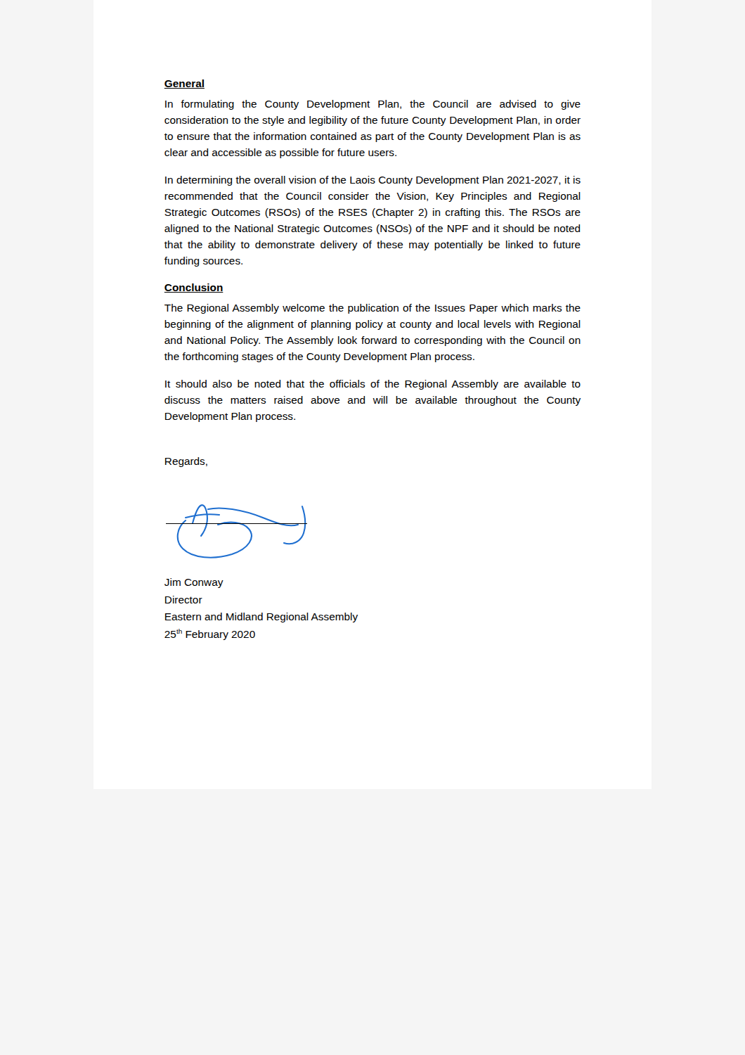General
In formulating the County Development Plan, the Council are advised to give consideration to the style and legibility of the future County Development Plan, in order to ensure that the information contained as part of the County Development Plan is as clear and accessible as possible for future users.
In determining the overall vision of the Laois County Development Plan 2021-2027, it is recommended that the Council consider the Vision, Key Principles and Regional Strategic Outcomes (RSOs) of the RSES (Chapter 2) in crafting this. The RSOs are aligned to the National Strategic Outcomes (NSOs) of the NPF and it should be noted that the ability to demonstrate delivery of these may potentially be linked to future funding sources.
Conclusion
The Regional Assembly welcome the publication of the Issues Paper which marks the beginning of the alignment of planning policy at county and local levels with Regional and National Policy. The Assembly look forward to corresponding with the Council on the forthcoming stages of the County Development Plan process.
It should also be noted that the officials of the Regional Assembly are available to discuss the matters raised above and will be available throughout the County Development Plan process.
Regards,
Jim Conway
Director
Eastern and Midland Regional Assembly
25th February 2020